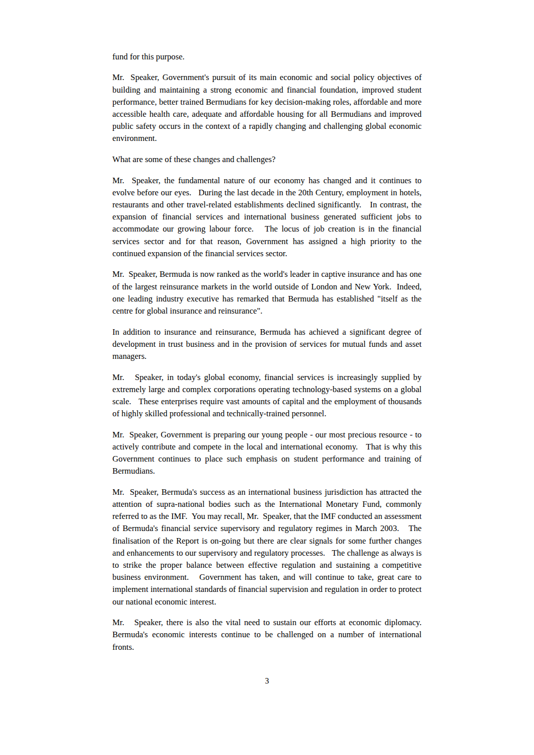fund for this purpose.
Mr. Speaker, Government's pursuit of its main economic and social policy objectives of building and maintaining a strong economic and financial foundation, improved student performance, better trained Bermudians for key decision-making roles, affordable and more accessible health care, adequate and affordable housing for all Bermudians and improved public safety occurs in the context of a rapidly changing and challenging global economic environment.
What are some of these changes and challenges?
Mr. Speaker, the fundamental nature of our economy has changed and it continues to evolve before our eyes. During the last decade in the 20th Century, employment in hotels, restaurants and other travel-related establishments declined significantly. In contrast, the expansion of financial services and international business generated sufficient jobs to accommodate our growing labour force. The locus of job creation is in the financial services sector and for that reason, Government has assigned a high priority to the continued expansion of the financial services sector.
Mr. Speaker, Bermuda is now ranked as the world's leader in captive insurance and has one of the largest reinsurance markets in the world outside of London and New York. Indeed, one leading industry executive has remarked that Bermuda has established "itself as the centre for global insurance and reinsurance".
In addition to insurance and reinsurance, Bermuda has achieved a significant degree of development in trust business and in the provision of services for mutual funds and asset managers.
Mr. Speaker, in today's global economy, financial services is increasingly supplied by extremely large and complex corporations operating technology-based systems on a global scale. These enterprises require vast amounts of capital and the employment of thousands of highly skilled professional and technically-trained personnel.
Mr. Speaker, Government is preparing our young people - our most precious resource - to actively contribute and compete in the local and international economy. That is why this Government continues to place such emphasis on student performance and training of Bermudians.
Mr. Speaker, Bermuda's success as an international business jurisdiction has attracted the attention of supra-national bodies such as the International Monetary Fund, commonly referred to as the IMF. You may recall, Mr. Speaker, that the IMF conducted an assessment of Bermuda's financial service supervisory and regulatory regimes in March 2003. The finalisation of the Report is on-going but there are clear signals for some further changes and enhancements to our supervisory and regulatory processes. The challenge as always is to strike the proper balance between effective regulation and sustaining a competitive business environment. Government has taken, and will continue to take, great care to implement international standards of financial supervision and regulation in order to protect our national economic interest.
Mr. Speaker, there is also the vital need to sustain our efforts at economic diplomacy. Bermuda's economic interests continue to be challenged on a number of international fronts.
3